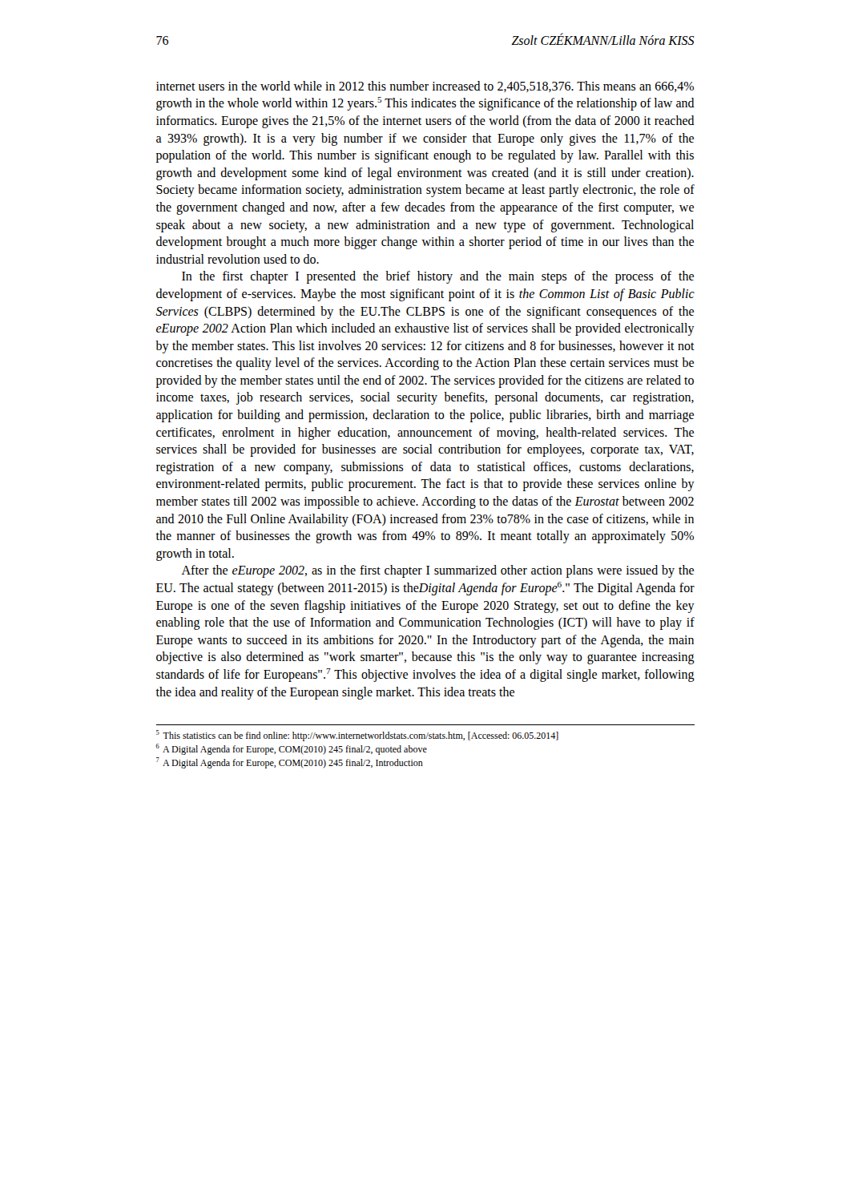76 Zsolt CZÉKMANN/Lilla Nóra KISS
internet users in the world while in 2012 this number increased to 2,405,518,376. This means an 666,4% growth in the whole world within 12 years.5 This indicates the significance of the relationship of law and informatics. Europe gives the 21,5% of the internet users of the world (from the data of 2000 it reached a 393% growth). It is a very big number if we consider that Europe only gives the 11,7% of the population of the world. This number is significant enough to be regulated by law. Parallel with this growth and development some kind of legal environment was created (and it is still under creation). Society became information society, administration system became at least partly electronic, the role of the government changed and now, after a few decades from the appearance of the first computer, we speak about a new society, a new administration and a new type of government. Technological development brought a much more bigger change within a shorter period of time in our lives than the industrial revolution used to do.
In the first chapter I presented the brief history and the main steps of the process of the development of e-services. Maybe the most significant point of it is the Common List of Basic Public Services (CLBPS) determined by the EU.The CLBPS is one of the significant consequences of the eEurope 2002 Action Plan which included an exhaustive list of services shall be provided electronically by the member states. This list involves 20 services: 12 for citizens and 8 for businesses, however it not concretises the quality level of the services. According to the Action Plan these certain services must be provided by the member states until the end of 2002. The services provided for the citizens are related to income taxes, job research services, social security benefits, personal documents, car registration, application for building and permission, declaration to the police, public libraries, birth and marriage certificates, enrolment in higher education, announcement of moving, health-related services. The services shall be provided for businesses are social contribution for employees, corporate tax, VAT, registration of a new company, submissions of data to statistical offices, customs declarations, environment-related permits, public procurement. The fact is that to provide these services online by member states till 2002 was impossible to achieve. According to the datas of the Eurostat between 2002 and 2010 the Full Online Availability (FOA) increased from 23% to78% in the case of citizens, while in the manner of businesses the growth was from 49% to 89%. It meant totally an approximately 50% growth in total.
After the eEurope 2002, as in the first chapter I summarized other action plans were issued by the EU. The actual stategy (between 2011-2015) is theDigital Agenda for Europe6." The Digital Agenda for Europe is one of the seven flagship initiatives of the Europe 2020 Strategy, set out to define the key enabling role that the use of Information and Communication Technologies (ICT) will have to play if Europe wants to succeed in its ambitions for 2020." In the Introductory part of the Agenda, the main objective is also determined as "work smarter", because this "is the only way to guarantee increasing standards of life for Europeans".7 This objective involves the idea of a digital single market, following the idea and reality of the European single market. This idea treats the
5 This statistics can be find online: http://www.internetworldstats.com/stats.htm, [Accessed: 06.05.2014]
6 A Digital Agenda for Europe, COM(2010) 245 final/2, quoted above
7 A Digital Agenda for Europe, COM(2010) 245 final/2, Introduction